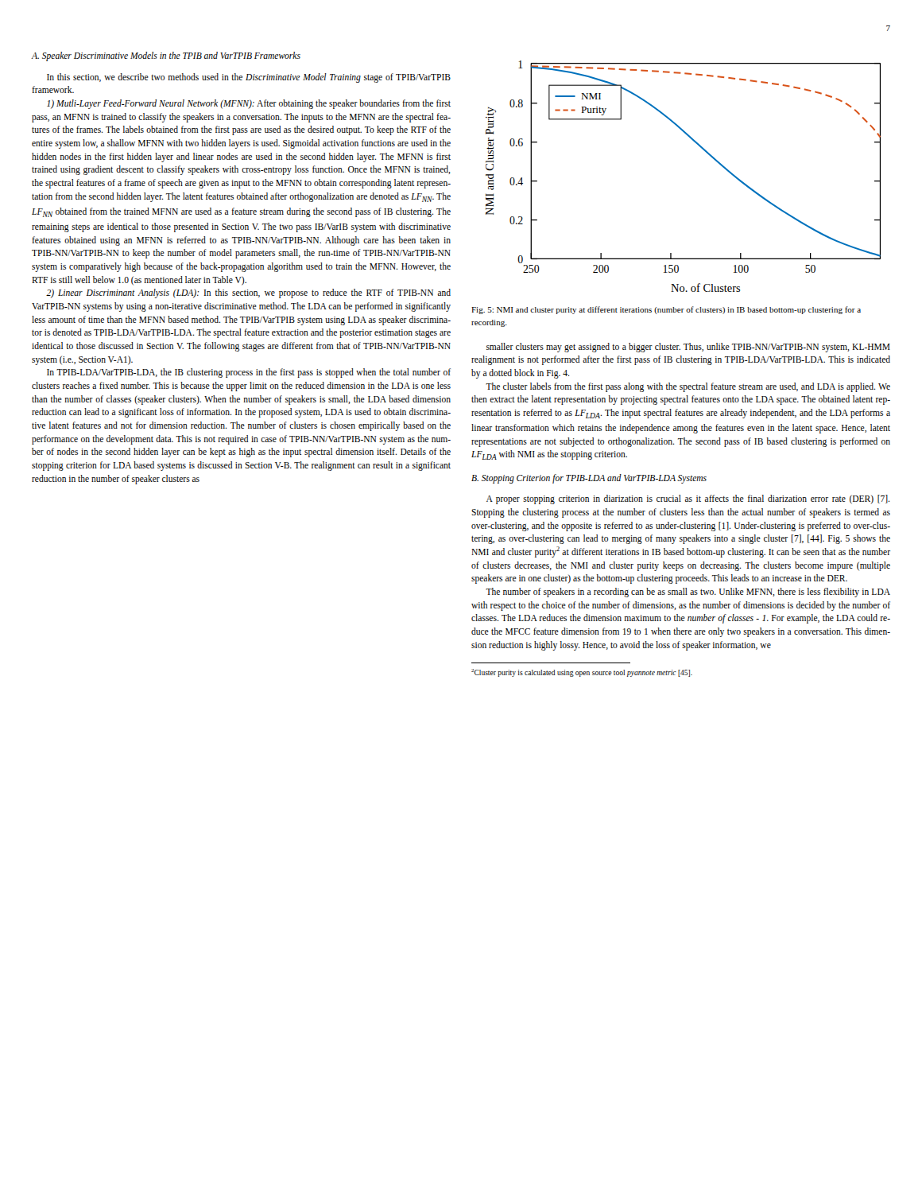7
A. Speaker Discriminative Models in the TPIB and VarTPIB Frameworks
In this section, we describe two methods used in the Discriminative Model Training stage of TPIB/VarTPIB framework.
1) Mutli-Layer Feed-Forward Neural Network (MFNN): After obtaining the speaker boundaries from the first pass, an MFNN is trained to classify the speakers in a conversation. The inputs to the MFNN are the spectral features of the frames. The labels obtained from the first pass are used as the desired output. To keep the RTF of the entire system low, a shallow MFNN with two hidden layers is used. Sigmoidal activation functions are used in the hidden nodes in the first hidden layer and linear nodes are used in the second hidden layer. The MFNN is first trained using gradient descent to classify speakers with cross-entropy loss function. Once the MFNN is trained, the spectral features of a frame of speech are given as input to the MFNN to obtain corresponding latent representation from the second hidden layer. The latent features obtained after orthogonalization are denoted as LFNN. The LFNN obtained from the trained MFNN are used as a feature stream during the second pass of IB clustering. The remaining steps are identical to those presented in Section V. The two pass IB/VarIB system with discriminative features obtained using an MFNN is referred to as TPIB-NN/VarTPIB-NN. Although care has been taken in TPIB-NN/VarTPIB-NN to keep the number of model parameters small, the run-time of TPIB-NN/VarTPIB-NN system is comparatively high because of the back-propagation algorithm used to train the MFNN. However, the RTF is still well below 1.0 (as mentioned later in Table V).
2) Linear Discriminant Analysis (LDA): In this section, we propose to reduce the RTF of TPIB-NN and VarTPIB-NN systems by using a non-iterative discriminative method. The LDA can be performed in significantly less amount of time than the MFNN based method. The TPIB/VarTPIB system using LDA as speaker discriminator is denoted as TPIB-LDA/VarTPIB-LDA. The spectral feature extraction and the posterior estimation stages are identical to those discussed in Section V. The following stages are different from that of TPIB-NN/VarTPIB-NN system (i.e., Section V-A1).
In TPIB-LDA/VarTPIB-LDA, the IB clustering process in the first pass is stopped when the total number of clusters reaches a fixed number. This is because the upper limit on the reduced dimension in the LDA is one less than the number of classes (speaker clusters). When the number of speakers is small, the LDA based dimension reduction can lead to a significant loss of information. In the proposed system, LDA is used to obtain discriminative latent features and not for dimension reduction. The number of clusters is chosen empirically based on the performance on the development data. This is not required in case of TPIB-NN/VarTPIB-NN system as the number of nodes in the second hidden layer can be kept as high as the input spectral dimension itself. Details of the stopping criterion for LDA based systems is discussed in Section V-B. The realignment can result in a significant reduction in the number of speaker clusters as
0 0.2 0.4 0.6 0.8 1 250 200 150 100 50 No. of Clusters NMI and Cluster Purity NMI Purity
Fig. 5: NMI and cluster purity at different iterations (number of clusters) in IB based bottom-up clustering for a recording.
smaller clusters may get assigned to a bigger cluster. Thus, unlike TPIB-NN/VarTPIB-NN system, KL-HMM realignment is not performed after the first pass of IB clustering in TPIB-LDA/VarTPIB-LDA. This is indicated by a dotted block in Fig. 4.
The cluster labels from the first pass along with the spectral feature stream are used, and LDA is applied. We then extract the latent representation by projecting spectral features onto the LDA space. The obtained latent representation is referred to as LFLDA. The input spectral features are already independent, and the LDA performs a linear transformation which retains the independence among the features even in the latent space. Hence, latent representations are not subjected to orthogonalization. The second pass of IB based clustering is performed on LFLDA with NMI as the stopping criterion.
B. Stopping Criterion for TPIB-LDA and VarTPIB-LDA Systems
A proper stopping criterion in diarization is crucial as it affects the final diarization error rate (DER) [7]. Stopping the clustering process at the number of clusters less than the actual number of speakers is termed as over-clustering, and the opposite is referred to as under-clustering [1]. Under-clustering is preferred to over-clustering, as over-clustering can lead to merging of many speakers into a single cluster [7], [44]. Fig. 5 shows the NMI and cluster purity2 at different iterations in IB based bottom-up clustering. It can be seen that as the number of clusters decreases, the NMI and cluster purity keeps on decreasing. The clusters become impure (multiple speakers are in one cluster) as the bottom-up clustering proceeds. This leads to an increase in the DER.
The number of speakers in a recording can be as small as two. Unlike MFNN, there is less flexibility in LDA with respect to the choice of the number of dimensions, as the number of dimensions is decided by the number of classes. The LDA reduces the dimension maximum to the number of classes - 1. For example, the LDA could reduce the MFCC feature dimension from 19 to 1 when there are only two speakers in a conversation. This dimension reduction is highly lossy. Hence, to avoid the loss of speaker information, we
2Cluster purity is calculated using open source tool pyannote metric [45].